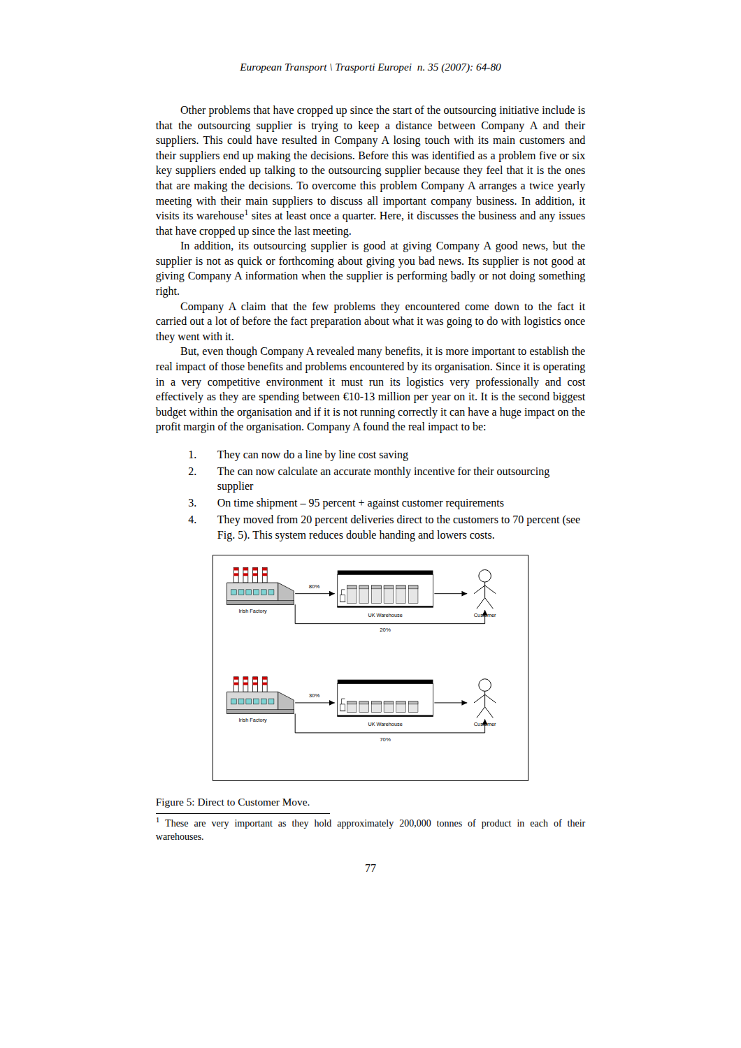European Transport \ Trasporti Europei n. 35 (2007): 64-80
Other problems that have cropped up since the start of the outsourcing initiative include is that the outsourcing supplier is trying to keep a distance between Company A and their suppliers. This could have resulted in Company A losing touch with its main customers and their suppliers end up making the decisions. Before this was identified as a problem five or six key suppliers ended up talking to the outsourcing supplier because they feel that it is the ones that are making the decisions. To overcome this problem Company A arranges a twice yearly meeting with their main suppliers to discuss all important company business. In addition, it visits its warehouse1 sites at least once a quarter. Here, it discusses the business and any issues that have cropped up since the last meeting.
In addition, its outsourcing supplier is good at giving Company A good news, but the supplier is not as quick or forthcoming about giving you bad news. Its supplier is not good at giving Company A information when the supplier is performing badly or not doing something right.
Company A claim that the few problems they encountered come down to the fact it carried out a lot of before the fact preparation about what it was going to do with logistics once they went with it.
But, even though Company A revealed many benefits, it is more important to establish the real impact of those benefits and problems encountered by its organisation. Since it is operating in a very competitive environment it must run its logistics very professionally and cost effectively as they are spending between €10-13 million per year on it. It is the second biggest budget within the organisation and if it is not running correctly it can have a huge impact on the profit margin of the organisation. Company A found the real impact to be:
1. They can now do a line by line cost saving
2. The can now calculate an accurate monthly incentive for their outsourcing supplier
3. On time shipment – 95 percent + against customer requirements
4. They moved from 20 percent deliveries direct to the customers to 70 percent (see Fig. 5). This system reduces double handing and lowers costs.
Irish Factory 80% UK Warehouse Customer 20% Irish Factory 30% UK Warehouse Customer 70%
Figure 5: Direct to Customer Move.
1 These are very important as they hold approximately 200,000 tonnes of product in each of their warehouses.
77